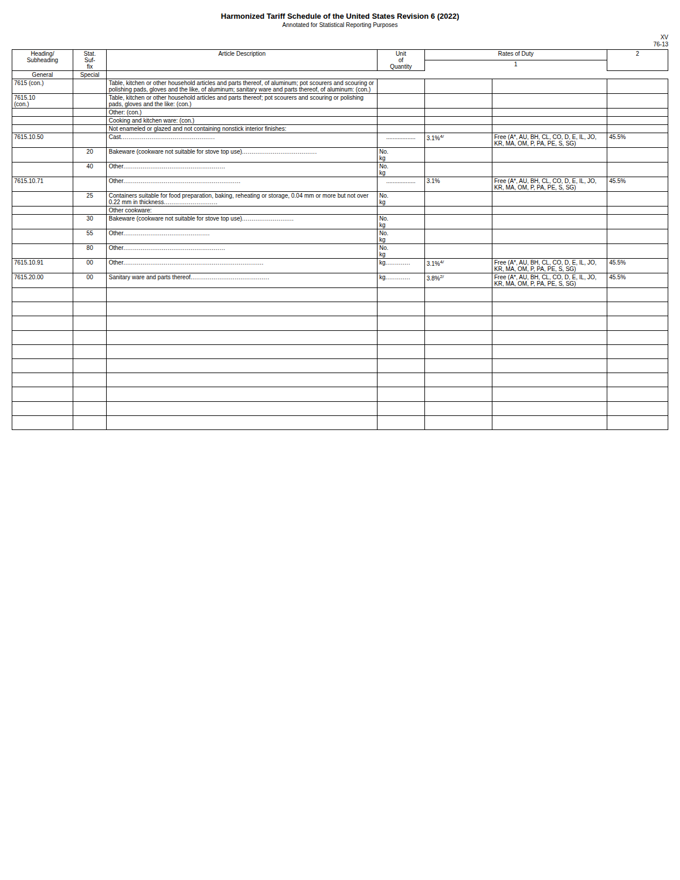Harmonized Tariff Schedule of the United States Revision 6 (2022)
Annotated for Statistical Reporting Purposes
XV
76-13
| Heading/ Subheading | Stat. Suf- fix | Article Description | Unit of Quantity | Rates of Duty | 2 |
| --- | --- | --- | --- | --- | --- |
| 1 |
| General | Special |
| 7615 (con.) | | Table, kitchen or other household articles and parts thereof, of aluminum; pot scourers and scouring or polishing pads, gloves and the like, of aluminum; sanitary ware and parts thereof, of aluminum: (con.) | | | | |
| 7615.10 (con.) | | Table, kitchen or other household articles and parts thereof; pot scourers and scouring or polishing pads, gloves and the like: (con.) | | | | |
| | | Other: (con.) | | | | |
| | | Cooking and kitchen ware: (con.) | | | | |
| | | Not enameled or glazed and not containing nonstick interior finishes: | | | | |
| 7615.10.50 | | Cast ................................................. | .................. | 3.1% 4/ | Free (A*, AU, BH, CL, CO, D, E, IL, JO, KR, MA, OM, P, PA, PE, S, SG) | 45.5% |
| | 20 | Bakeware (cookware not suitable for stove top use) ....................................... | No. kg | | | |
| | 40 | Other ..................................................... | No. kg | | | |
| 7615.10.71 | | Other ............................................................. | .................. | 3.1% | Free (A*, AU, BH, CL, CO, D, E, IL, JO, KR, MA, OM, P, PA, PE, S, SG) | 45.5% |
| | 25 | Containers suitable for food preparation, baking, reheating or storage, 0.04 mm or more but not over 0.22 mm in thickness ............................ | No. kg | | | |
| | | Other cookware: | | | | |
| | 30 | Bakeware (cookware not suitable for stove top use) ........................... | No. kg | | | |
| | 55 | Other ............................................. | No. kg | | | |
| | 80 | Other ..................................................... | No. kg | | | |
| 7615.10.91 | 00 | Other ......................................................................... | kg ............. | 3.1% 4/ | Free (A*, AU, BH, CL, CO, D, E, IL, JO, KR, MA, OM, P, PA, PE, S, SG) | 45.5% |
| 7615.20.00 | 00 | Sanitary ware and parts thereof ......................................... | kg ............. | 3.8% 2/ | Free (A*, AU, BH, CL, CO, D, E, IL, JO, KR, MA, OM, P, PA, PE, S, SG) | 45.5% |